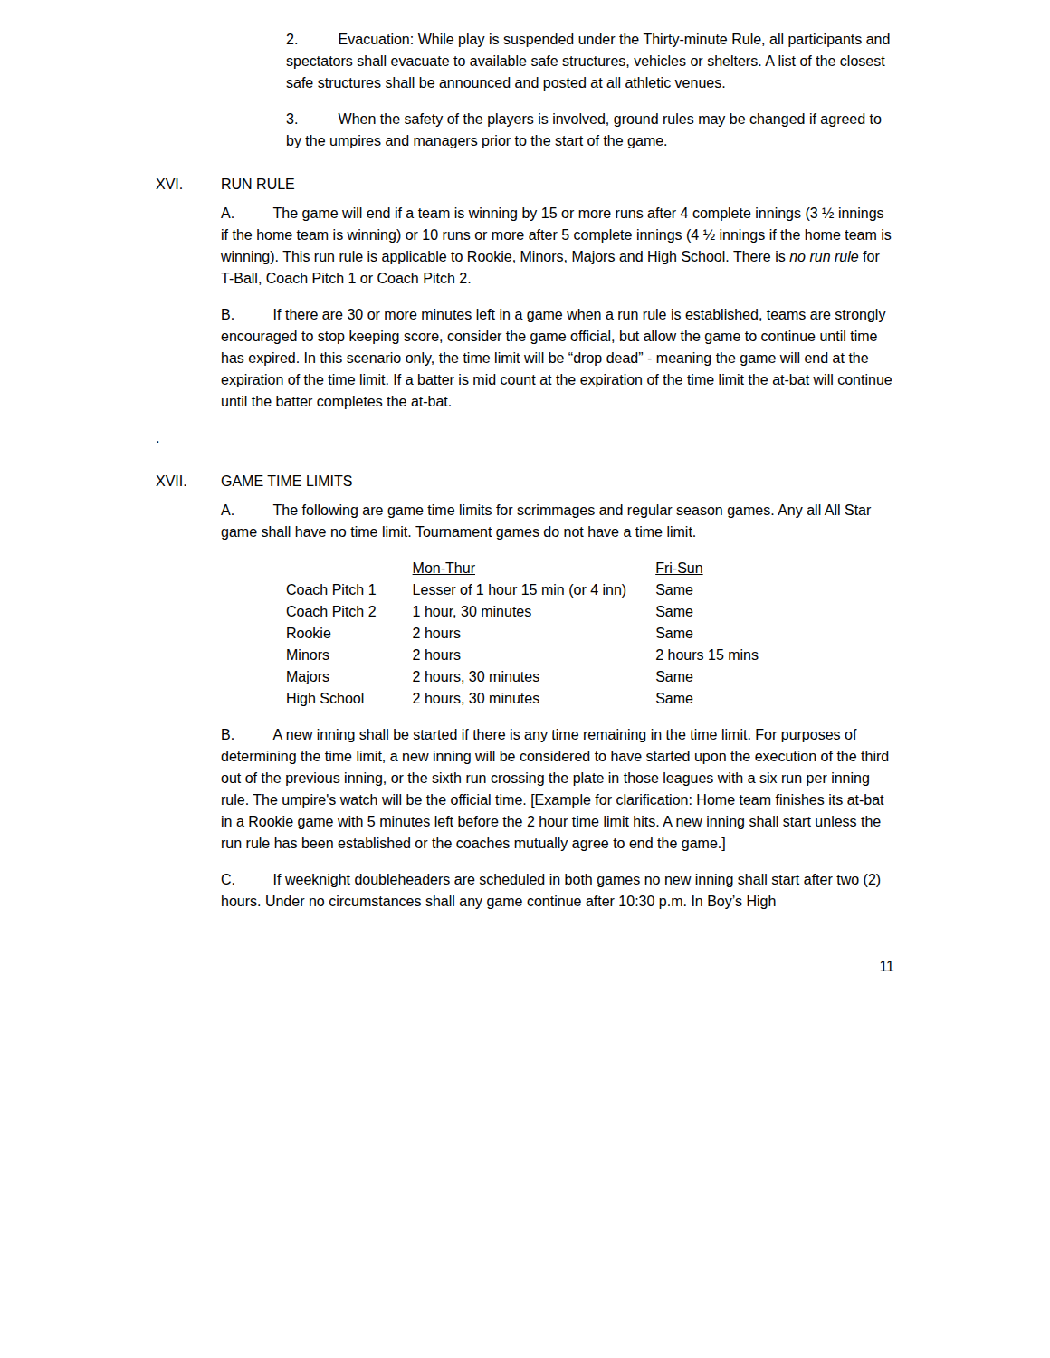2. Evacuation: While play is suspended under the Thirty-minute Rule, all participants and spectators shall evacuate to available safe structures, vehicles or shelters. A list of the closest safe structures shall be announced and posted at all athletic venues.
3. When the safety of the players is involved, ground rules may be changed if agreed to by the umpires and managers prior to the start of the game.
XVI. RUN RULE
A. The game will end if a team is winning by 15 or more runs after 4 complete innings (3 ½ innings if the home team is winning) or 10 runs or more after 5 complete innings (4 ½ innings if the home team is winning). This run rule is applicable to Rookie, Minors, Majors and High School. There is no run rule for T-Ball, Coach Pitch 1 or Coach Pitch 2.
B. If there are 30 or more minutes left in a game when a run rule is established, teams are strongly encouraged to stop keeping score, consider the game official, but allow the game to continue until time has expired. In this scenario only, the time limit will be “drop dead” - meaning the game will end at the expiration of the time limit. If a batter is mid count at the expiration of the time limit the at-bat will continue until the batter completes the at-bat.
.
XVII. GAME TIME LIMITS
A. The following are game time limits for scrimmages and regular season games. Any all All Star game shall have no time limit. Tournament games do not have a time limit.
| | Mon-Thur | Fri-Sun |
| Coach Pitch 1 | Lesser of 1 hour 15 min (or 4 inn) | Same |
| Coach Pitch 2 | 1 hour, 30 minutes | Same |
| Rookie | 2 hours | Same |
| Minors | 2 hours | 2 hours 15 mins |
| Majors | 2 hours, 30 minutes | Same |
| High School | 2 hours, 30 minutes | Same |
B. A new inning shall be started if there is any time remaining in the time limit. For purposes of determining the time limit, a new inning will be considered to have started upon the execution of the third out of the previous inning, or the sixth run crossing the plate in those leagues with a six run per inning rule. The umpire's watch will be the official time. [Example for clarification: Home team finishes its at-bat in a Rookie game with 5 minutes left before the 2 hour time limit hits. A new inning shall start unless the run rule has been established or the coaches mutually agree to end the game.]
C. If weeknight doubleheaders are scheduled in both games no new inning shall start after two (2) hours. Under no circumstances shall any game continue after 10:30 p.m. In Boy’s High
11